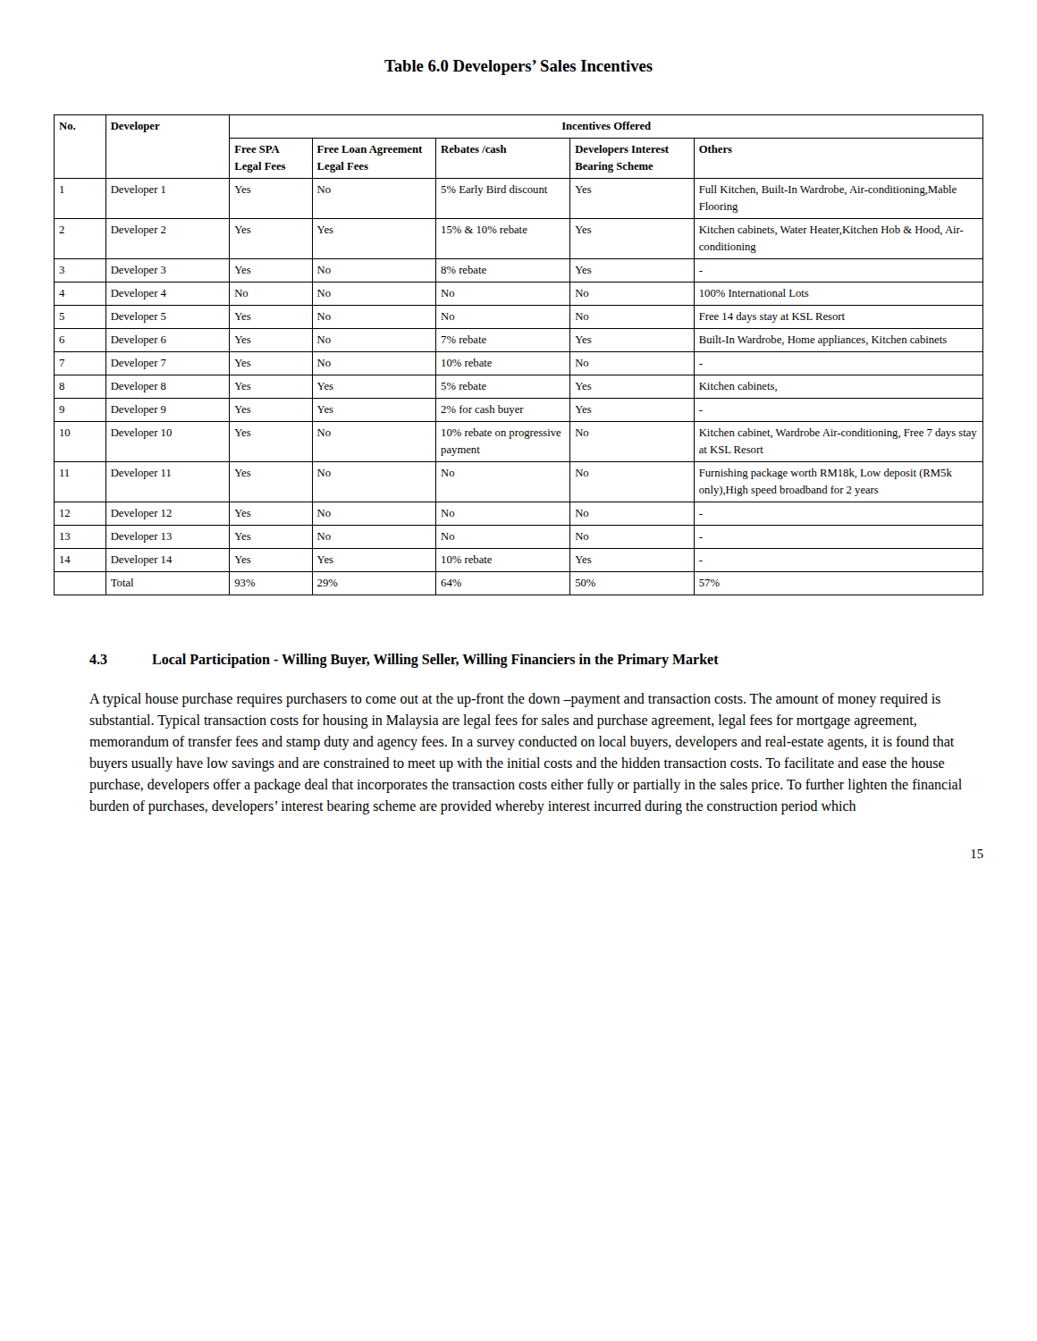Table 6.0 Developers’ Sales Incentives
| No. | Developer | Incentives Offered |
| --- | --- | --- |
| Free SPA Legal Fees | Free Loan Agreement Legal Fees | Rebates /cash | Developers Interest Bearing Scheme | Others |
| 1 | Developer 1 | Yes | No | 5% Early Bird discount | Yes | Full Kitchen, Built-In Wardrobe, Air-conditioning,Mable Flooring |
| 2 | Developer 2 | Yes | Yes | 15% & 10% rebate | Yes | Kitchen cabinets, Water Heater,Kitchen Hob & Hood, Air-conditioning |
| 3 | Developer 3 | Yes | No | 8% rebate | Yes | - |
| 4 | Developer 4 | No | No | No | No | 100% International Lots |
| 5 | Developer 5 | Yes | No | No | No | Free 14 days stay at KSL Resort |
| 6 | Developer 6 | Yes | No | 7% rebate | Yes | Built-In Wardrobe, Home appliances, Kitchen cabinets |
| 7 | Developer 7 | Yes | No | 10% rebate | No | - |
| 8 | Developer 8 | Yes | Yes | 5% rebate | Yes | Kitchen cabinets, |
| 9 | Developer 9 | Yes | Yes | 2% for cash buyer | Yes | - |
| 10 | Developer 10 | Yes | No | 10% rebate on progressive payment | No | Kitchen cabinet, Wardrobe Air-conditioning, Free 7 days stay at KSL Resort |
| 11 | Developer 11 | Yes | No | No | No | Furnishing package worth RM18k, Low deposit (RM5k only),High speed broadband for 2 years |
| 12 | Developer 12 | Yes | No | No | No | - |
| 13 | Developer 13 | Yes | No | No | No | - |
| 14 | Developer 14 | Yes | Yes | 10% rebate | Yes | - |
| | Total | 93% | 29% | 64% | 50% | 57% |
4.3 Local Participation - Willing Buyer, Willing Seller, Willing Financiers in the Primary Market
A typical house purchase requires purchasers to come out at the up-front the down –payment and transaction costs. The amount of money required is substantial. Typical transaction costs for housing in Malaysia are legal fees for sales and purchase agreement, legal fees for mortgage agreement, memorandum of transfer fees and stamp duty and agency fees. In a survey conducted on local buyers, developers and real-estate agents, it is found that buyers usually have low savings and are constrained to meet up with the initial costs and the hidden transaction costs. To facilitate and ease the house purchase, developers offer a package deal that incorporates the transaction costs either fully or partially in the sales price. To further lighten the financial burden of purchases, developers’ interest bearing scheme are provided whereby interest incurred during the construction period which
15